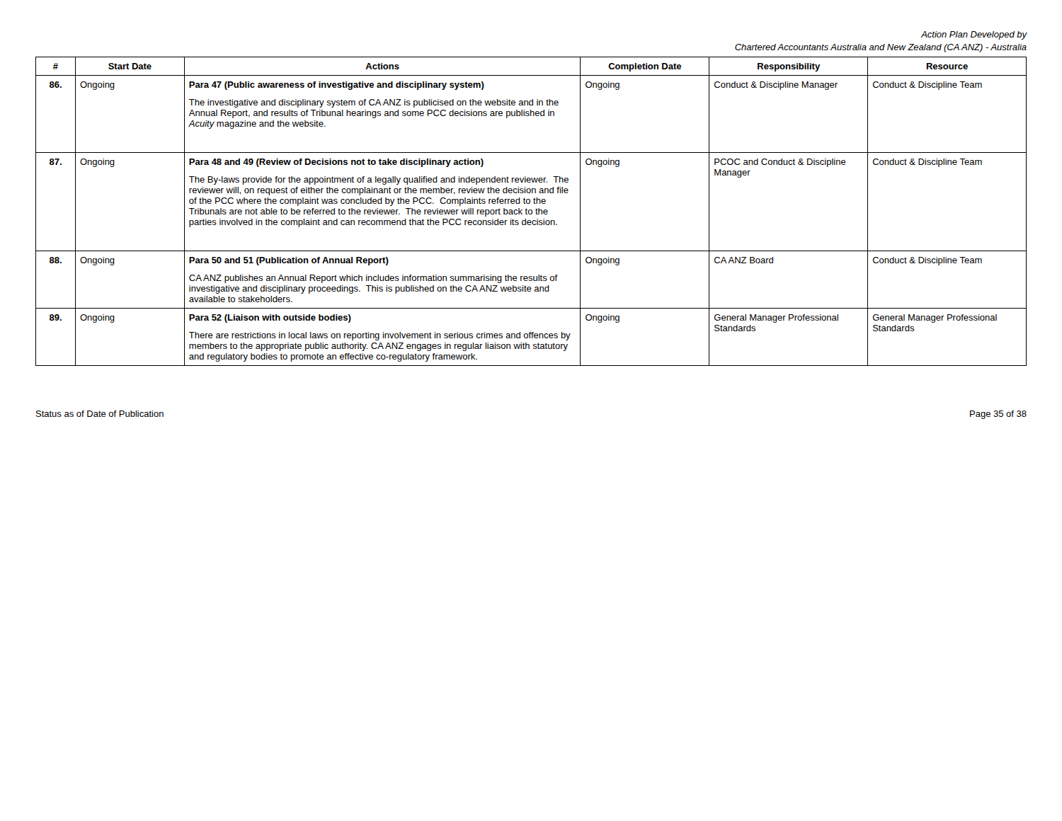Action Plan Developed by
Chartered Accountants Australia and New Zealand (CA ANZ) - Australia
| # | Start Date | Actions | Completion Date | Responsibility | Resource |
| --- | --- | --- | --- | --- | --- |
| 86. | Ongoing | Para 47 (Public awareness of investigative and disciplinary system) The investigative and disciplinary system of CA ANZ is publicised on the website and in the Annual Report, and results of Tribunal hearings and some PCC decisions are published in Acuity magazine and the website. | Ongoing | Conduct & Discipline Manager | Conduct & Discipline Team |
| 87. | Ongoing | Para 48 and 49 (Review of Decisions not to take disciplinary action) The By-laws provide for the appointment of a legally qualified and independent reviewer. The reviewer will, on request of either the complainant or the member, review the decision and file of the PCC where the complaint was concluded by the PCC. Complaints referred to the Tribunals are not able to be referred to the reviewer. The reviewer will report back to the parties involved in the complaint and can recommend that the PCC reconsider its decision. | Ongoing | PCOC and Conduct & Discipline Manager | Conduct & Discipline Team |
| 88. | Ongoing | Para 50 and 51 (Publication of Annual Report) CA ANZ publishes an Annual Report which includes information summarising the results of investigative and disciplinary proceedings. This is published on the CA ANZ website and available to stakeholders. | Ongoing | CA ANZ Board | Conduct & Discipline Team |
| 89. | Ongoing | Para 52 (Liaison with outside bodies) There are restrictions in local laws on reporting involvement in serious crimes and offences by members to the appropriate public authority. CA ANZ engages in regular liaison with statutory and regulatory bodies to promote an effective co-regulatory framework. | Ongoing | General Manager Professional Standards | General Manager Professional Standards |
Status as of Date of Publication Page 35 of 38